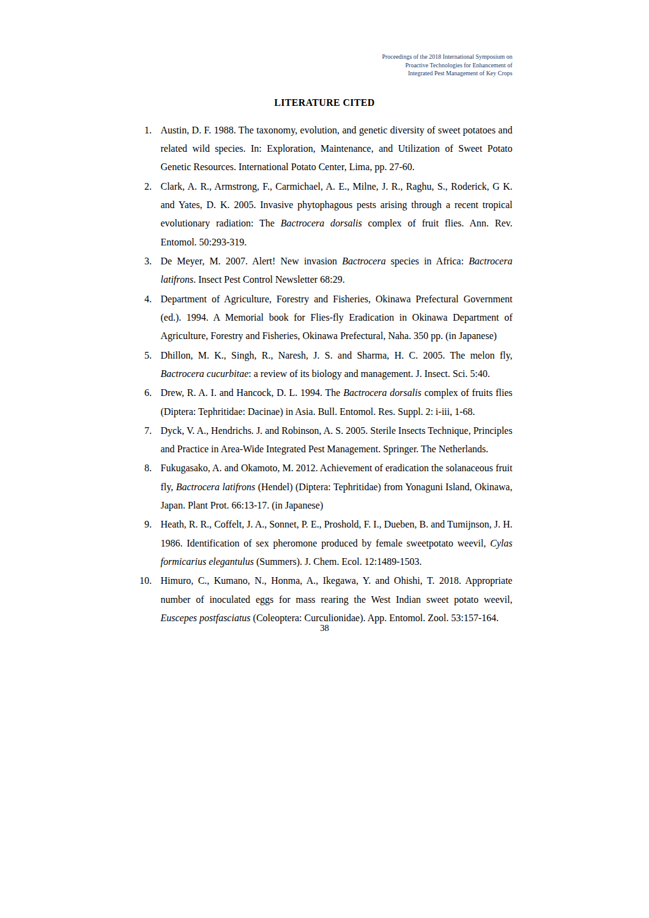Proceedings of the 2018 International Symposium on
Proactive Technologies for Enhancement of
Integrated Pest Management of Key Crops
LITERATURE CITED
1. Austin, D. F. 1988. The taxonomy, evolution, and genetic diversity of sweet potatoes and related wild species. In: Exploration, Maintenance, and Utilization of Sweet Potato Genetic Resources. International Potato Center, Lima, pp. 27-60.
2. Clark, A. R., Armstrong, F., Carmichael, A. E., Milne, J. R., Raghu, S., Roderick, G K. and Yates, D. K. 2005. Invasive phytophagous pests arising through a recent tropical evolutionary radiation: The Bactrocera dorsalis complex of fruit flies. Ann. Rev. Entomol. 50:293-319.
3. De Meyer, M. 2007. Alert! New invasion Bactrocera species in Africa: Bactrocera latifrons. Insect Pest Control Newsletter 68:29.
4. Department of Agriculture, Forestry and Fisheries, Okinawa Prefectural Government (ed.). 1994. A Memorial book for Flies-fly Eradication in Okinawa Department of Agriculture, Forestry and Fisheries, Okinawa Prefectural, Naha. 350 pp. (in Japanese)
5. Dhillon, M. K., Singh, R., Naresh, J. S. and Sharma, H. C. 2005. The melon fly, Bactrocera cucurbitae: a review of its biology and management. J. Insect. Sci. 5:40.
6. Drew, R. A. I. and Hancock, D. L. 1994. The Bactrocera dorsalis complex of fruits flies (Diptera: Tephritidae: Dacinae) in Asia. Bull. Entomol. Res. Suppl. 2: i-iii, 1-68.
7. Dyck, V. A., Hendrichs. J. and Robinson, A. S. 2005. Sterile Insects Technique, Principles and Practice in Area-Wide Integrated Pest Management. Springer. The Netherlands.
8. Fukugasako, A. and Okamoto, M. 2012. Achievement of eradication the solanaceous fruit fly, Bactrocera latifrons (Hendel) (Diptera: Tephritidae) from Yonaguni Island, Okinawa, Japan. Plant Prot. 66:13-17. (in Japanese)
9. Heath, R. R., Coffelt, J. A., Sonnet, P. E., Proshold, F. I., Dueben, B. and Tumijnson, J. H. 1986. Identification of sex pheromone produced by female sweetpotato weevil, Cylas formicarius elegantulus (Summers). J. Chem. Ecol. 12:1489-1503.
10. Himuro, C., Kumano, N., Honma, A., Ikegawa, Y. and Ohishi, T. 2018. Appropriate number of inoculated eggs for mass rearing the West Indian sweet potato weevil, Euscepes postfasciatus (Coleoptera: Curculionidae). App. Entomol. Zool. 53:157-164.
38